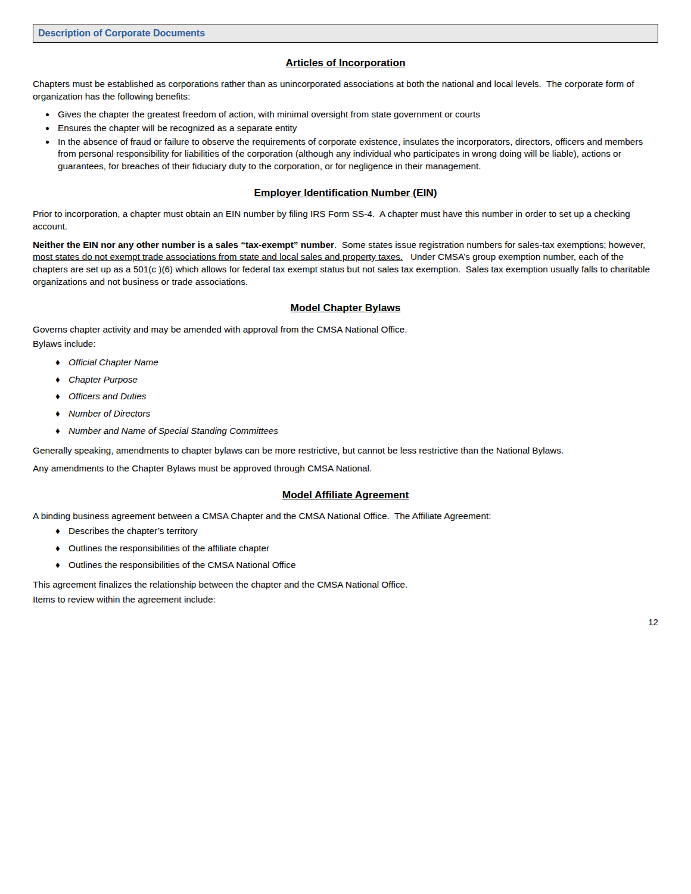Description of Corporate Documents
Articles of Incorporation
Chapters must be established as corporations rather than as unincorporated associations at both the national and local levels. The corporate form of organization has the following benefits:
Gives the chapter the greatest freedom of action, with minimal oversight from state government or courts
Ensures the chapter will be recognized as a separate entity
In the absence of fraud or failure to observe the requirements of corporate existence, insulates the incorporators, directors, officers and members from personal responsibility for liabilities of the corporation (although any individual who participates in wrong doing will be liable), actions or guarantees, for breaches of their fiduciary duty to the corporation, or for negligence in their management.
Employer Identification Number (EIN)
Prior to incorporation, a chapter must obtain an EIN number by filing IRS Form SS-4. A chapter must have this number in order to set up a checking account.
Neither the EIN nor any other number is a sales “tax-exempt” number. Some states issue registration numbers for sales-tax exemptions; however, most states do not exempt trade associations from state and local sales and property taxes. Under CMSA’s group exemption number, each of the chapters are set up as a 501(c )(6) which allows for federal tax exempt status but not sales tax exemption. Sales tax exemption usually falls to charitable organizations and not business or trade associations.
Model Chapter Bylaws
Governs chapter activity and may be amended with approval from the CMSA National Office.
Bylaws include:
Official Chapter Name
Chapter Purpose
Officers and Duties
Number of Directors
Number and Name of Special Standing Committees
Generally speaking, amendments to chapter bylaws can be more restrictive, but cannot be less restrictive than the National Bylaws.
Any amendments to the Chapter Bylaws must be approved through CMSA National.
Model Affiliate Agreement
A binding business agreement between a CMSA Chapter and the CMSA National Office. The Affiliate Agreement:
Describes the chapter’s territory
Outlines the responsibilities of the affiliate chapter
Outlines the responsibilities of the CMSA National Office
This agreement finalizes the relationship between the chapter and the CMSA National Office.
Items to review within the agreement include:
12